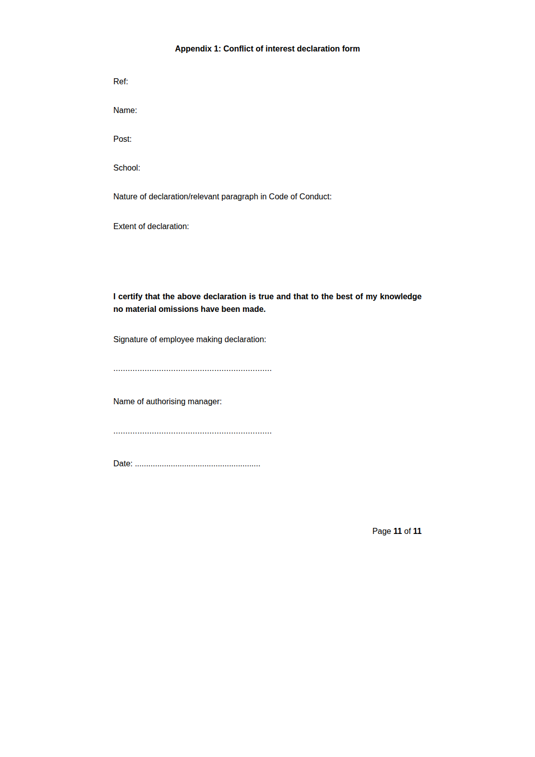Appendix 1: Conflict of interest declaration form
Ref:
Name:
Post:
School:
Nature of declaration/relevant paragraph in Code of Conduct:
Extent of declaration:
I certify that the above declaration is true and that to the best of my knowledge no material omissions have been made.
Signature of employee making declaration:
..................................................................
Name of authorising manager:
..................................................................
Date: ........................................................
Page 11 of 11